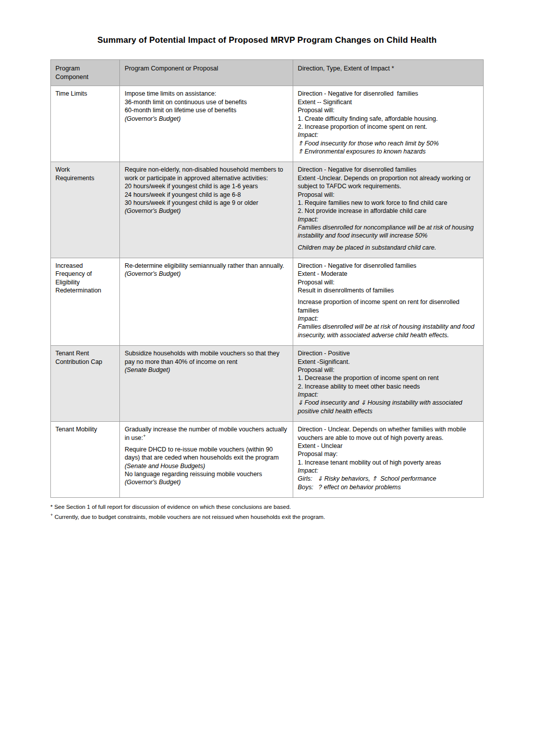Summary of Potential Impact of Proposed MRVP Program Changes on Child Health
| Program Component | Program Component or Proposal | Direction, Type, Extent of Impact * |
| --- | --- | --- |
| Time Limits | Impose time limits on assistance: 36-month limit on continuous use of benefits 60-month limit on lifetime use of benefits (Governor's Budget) | Direction - Negative for disenrolled families Extent -- Significant Proposal will: 1. Create difficulty finding safe, affordable housing. 2. Increase proportion of income spent on rent. Impact: ⇑ Food insecurity for those who reach limit by 50% ⇑ Environmental exposures to known hazards |
| Work Requirements | Require non-elderly, non-disabled household members to work or participate in approved alternative activities: 20 hours/week if youngest child is age 1-6 years 24 hours/week if youngest child is age 6-8 30 hours/week if youngest child is age 9 or older (Governor's Budget) | Direction - Negative for disenrolled families Extent -Unclear. Depends on proportion not already working or subject to TAFDC work requirements. Proposal will: 1. Require families new to work force to find child care 2. Not provide increase in affordable child care Impact: Families disenrolled for noncompliance will be at risk of housing instability and food insecurity will increase 50% Children may be placed in substandard child care. |
| Increased Frequency of Eligibility Redetermination | Re-determine eligibility semiannually rather than annually. (Governor's Budget) | Direction - Negative for disenrolled families Extent - Moderate Proposal will: Result in disenrollments of families Increase proportion of income spent on rent for disenrolled families Impact: Families disenrolled will be at risk of housing instability and food insecurity, with associated adverse child health effects. |
| Tenant Rent Contribution Cap | Subsidize households with mobile vouchers so that they pay no more than 40% of income on rent (Senate Budget) | Direction - Positive Extent -Significant. Proposal will: 1. Decrease the proportion of income spent on rent 2. Increase ability to meet other basic needs Impact: ⇓ Food insecurity and ⇓ Housing instability with associated positive child health effects |
| Tenant Mobility | Gradually increase the number of mobile vouchers actually in use: + Require DHCD to re-issue mobile vouchers (within 90 days) that are ceded when households exit the program (Senate and House Budgets) No language regarding reissuing mobile vouchers (Governor's Budget) | Direction - Unclear. Depends on whether families with mobile vouchers are able to move out of high poverty areas. Extent - Unclear Proposal may: 1. Increase tenant mobility out of high poverty areas Impact: Girls: ⇓ Risky behaviors, ⇑ School performance Boys: ? effect on behavior problems |
* See Section 1 of full report for discussion of evidence on which these conclusions are based.
+ Currently, due to budget constraints, mobile vouchers are not reissued when households exit the program.